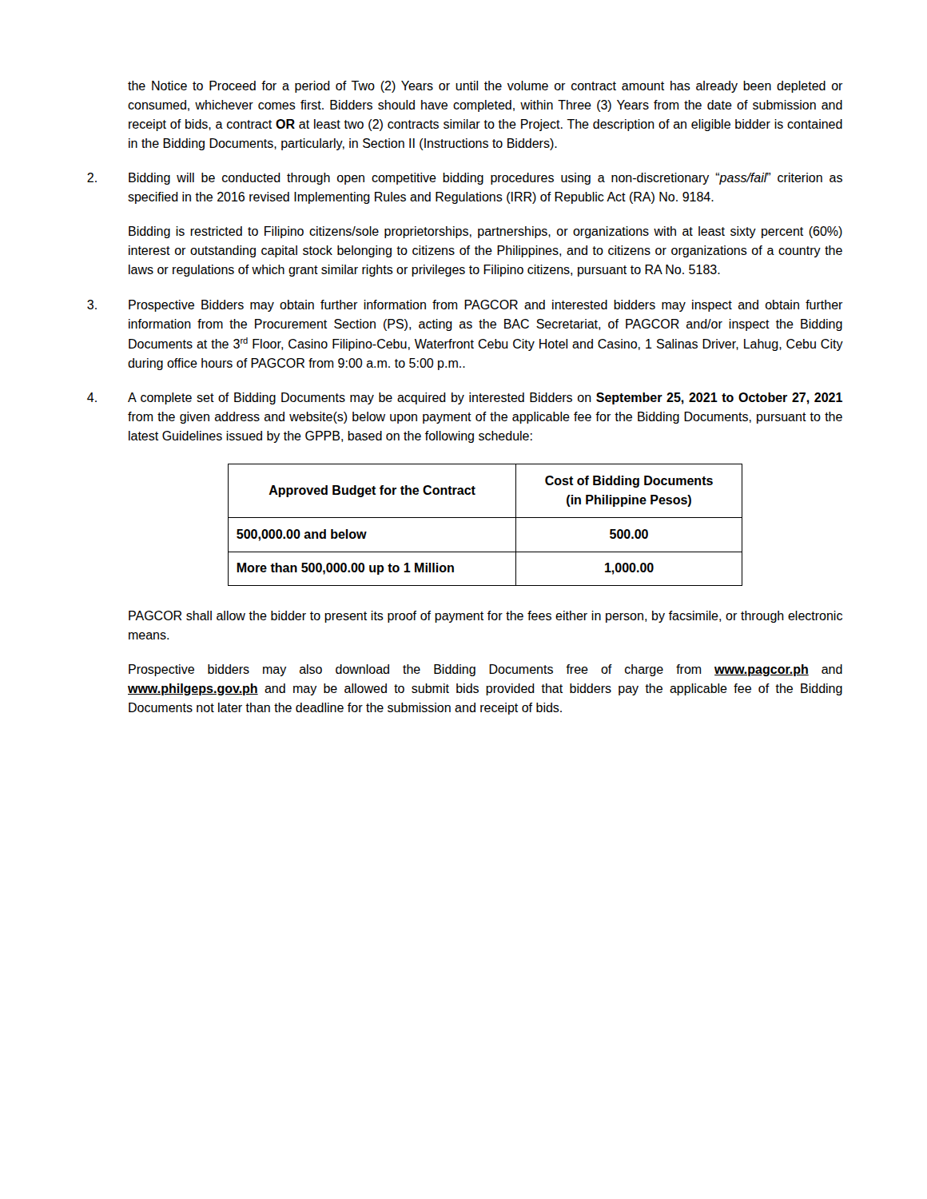the Notice to Proceed for a period of Two (2) Years or until the volume or contract amount has already been depleted or consumed, whichever comes first. Bidders should have completed, within Three (3) Years from the date of submission and receipt of bids, a contract OR at least two (2) contracts similar to the Project. The description of an eligible bidder is contained in the Bidding Documents, particularly, in Section II (Instructions to Bidders).
2.
Bidding will be conducted through open competitive bidding procedures using a non-discretionary “pass/fail” criterion as specified in the 2016 revised Implementing Rules and Regulations (IRR) of Republic Act (RA) No. 9184.
Bidding is restricted to Filipino citizens/sole proprietorships, partnerships, or organizations with at least sixty percent (60%) interest or outstanding capital stock belonging to citizens of the Philippines, and to citizens or organizations of a country the laws or regulations of which grant similar rights or privileges to Filipino citizens, pursuant to RA No. 5183.
3.
Prospective Bidders may obtain further information from PAGCOR and interested bidders may inspect and obtain further information from the Procurement Section (PS), acting as the BAC Secretariat, of PAGCOR and/or inspect the Bidding Documents at the 3rd Floor, Casino Filipino-Cebu, Waterfront Cebu City Hotel and Casino, 1 Salinas Driver, Lahug, Cebu City during office hours of PAGCOR from 9:00 a.m. to 5:00 p.m..
4.
A complete set of Bidding Documents may be acquired by interested Bidders on September 25, 2021 to October 27, 2021 from the given address and website(s) below upon payment of the applicable fee for the Bidding Documents, pursuant to the latest Guidelines issued by the GPPB, based on the following schedule:
| Approved Budget for the Contract | Cost of Bidding Documents (in Philippine Pesos) |
| --- | --- |
| 500,000.00 and below | 500.00 |
| More than 500,000.00 up to 1 Million | 1,000.00 |
PAGCOR shall allow the bidder to present its proof of payment for the fees either in person, by facsimile, or through electronic means.
Prospective bidders may also download the Bidding Documents free of charge from www.pagcor.ph and www.philgeps.gov.ph and may be allowed to submit bids provided that bidders pay the applicable fee of the Bidding Documents not later than the deadline for the submission and receipt of bids.